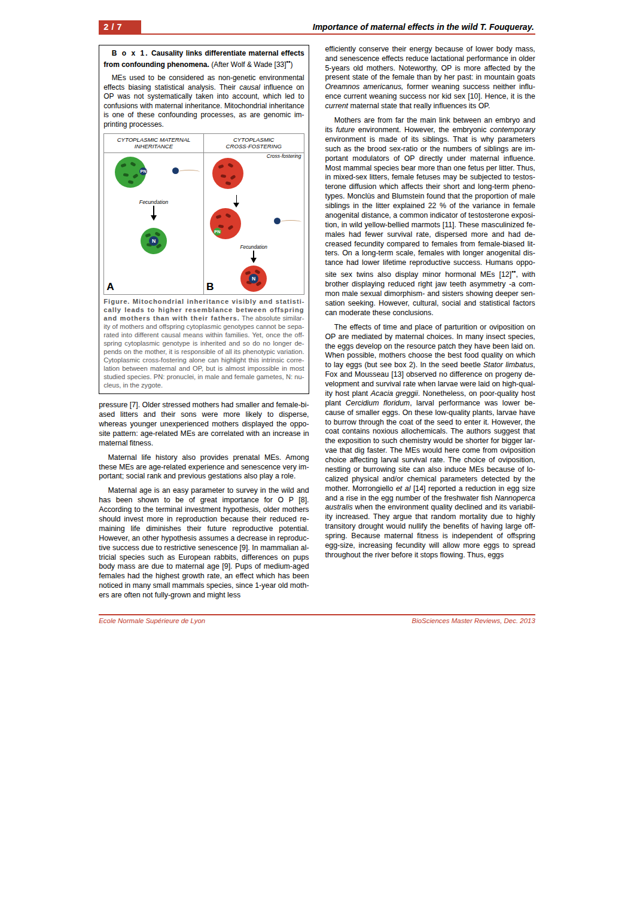2 / 7
Importance of maternal effects in the wild T. Fouqueray.
B o x 1. Causality links differentiate maternal effects from confounding phenomena. (After Wolf & Wade [33]••)
MEs used to be considered as non-genetic environmental effects biasing statistical analysis. Their causal influence on OP was not systematically taken into account, which led to confusions with maternal inheritance. Mitochondrial inheritance is one of these confounding processes, as are genomic imprinting processes.
CYTOPLASMIC MATERNAL
INHERITANCE
CYTOPLASMIC
CROSS-FOSTERING
PN
Fecundation
N
A
Cross-fostering
PN
Fecundation
N
B
Figure. Mitochondrial inheritance visibly and statistically leads to higher resemblance between offspring and mothers than with their fathers. The absolute similarity of mothers and offspring cytoplasmic genotypes cannot be separated into different causal means within families. Yet, once the offspring cytoplasmic genotype is inherited and so do no longer depends on the mother, it is responsible of all its phenotypic variation. Cytoplasmic cross-fostering alone can highlight this intrinsic correlation between maternal and OP, but is almost impossible in most studied species. PN: pronuclei, in male and female gametes, N: nucleus, in the zygote.
pressure [7]. Older stressed mothers had smaller and female-biased litters and their sons were more likely to disperse, whereas younger unexperienced mothers displayed the opposite pattern: age-related MEs are correlated with an increase in maternal fitness.
Maternal life history also provides prenatal MEs. Among these MEs are age-related experience and senescence very important; social rank and previous gestations also play a role.
Maternal age is an easy parameter to survey in the wild and has been shown to be of great importance for O P [8]. According to the terminal investment hypothesis, older mothers should invest more in reproduction because their reduced remaining life diminishes their future reproductive potential. However, an other hypothesis assumes a decrease in reproductive success due to restrictive senescence [9]. In mammalian altricial species such as European rabbits, differences on pups body mass are due to maternal age [9]. Pups of medium-aged females had the highest growth rate, an effect which has been noticed in many small mammals species, since 1-year old mothers are often not fully-grown and might less
efficiently conserve their energy because of lower body mass, and senescence effects reduce lactational performance in older 5-years old mothers. Noteworthy, OP is more affected by the present state of the female than by her past: in mountain goats Oreamnos americanus, former weaning success neither influence current weaning success nor kid sex [10]. Hence, it is the current maternal state that really influences its OP.
Mothers are from far the main link between an embryo and its future environment. However, the embryonic contemporary environment is made of its siblings. That is why parameters such as the brood sex-ratio or the numbers of siblings are important modulators of OP directly under maternal influence. Most mammal species bear more than one fetus per litter. Thus, in mixed-sex litters, female fetuses may be subjected to testosterone diffusion which affects their short and long-term phenotypes. Monclùs and Blumstein found that the proportion of male siblings in the litter explained 22 % of the variance in female anogenital distance, a common indicator of testosterone exposition, in wild yellow-bellied marmots [11]. These masculinized females had fewer survival rate, dispersed more and had decreased fecundity compared to females from female-biased litters. On a long-term scale, females with longer anogenital distance had lower lifetime reproductive success. Humans opposite sex twins also display minor hormonal MEs [12]••, with brother displaying reduced right jaw teeth asymmetry -a common male sexual dimorphism- and sisters showing deeper sensation seeking. However, cultural, social and statistical factors can moderate these conclusions.
The effects of time and place of parturition or oviposition on OP are mediated by maternal choices. In many insect species, the eggs develop on the resource patch they have been laid on. When possible, mothers choose the best food quality on which to lay eggs (but see box 2). In the seed beetle Stator limbatus, Fox and Mousseau [13] observed no difference on progeny development and survival rate when larvae were laid on high-quality host plant Acacia greggii. Nonetheless, on poor-quality host plant Cercidium floridum, larval performance was lower because of smaller eggs. On these low-quality plants, larvae have to burrow through the coat of the seed to enter it. However, the coat contains noxious allochemicals. The authors suggest that the exposition to such chemistry would be shorter for bigger larvae that dig faster. The MEs would here come from oviposition choice affecting larval survival rate. The choice of oviposition, nestling or burrowing site can also induce MEs because of localized physical and/or chemical parameters detected by the mother. Morrongiello et al [14] reported a reduction in egg size and a rise in the egg number of the freshwater fish Nannoperca australis when the environment quality declined and its variability increased. They argue that random mortality due to highly transitory drought would nullify the benefits of having large offspring. Because maternal fitness is independent of offspring egg-size, increasing fecundity will allow more eggs to spread throughout the river before it stops flowing. Thus, eggs
Ecole Normale Supérieure de Lyon
BioSciences Master Reviews, Dec. 2013